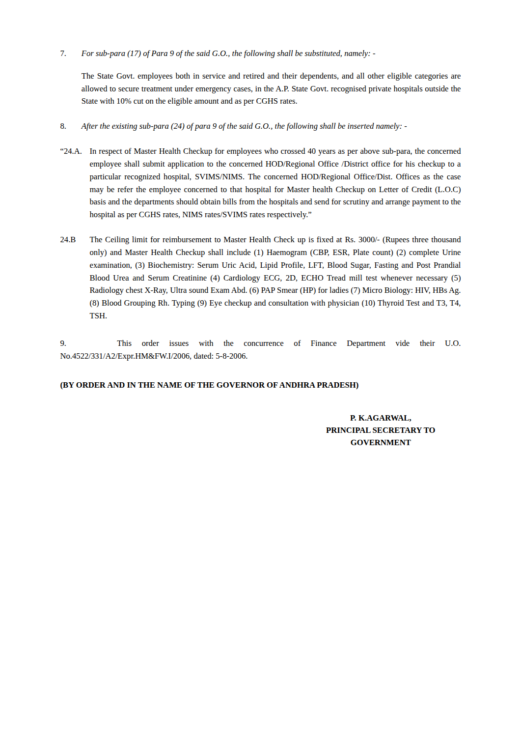7.
For sub-para (17) of Para 9 of the said G.O., the following shall be substituted, namely: -
The State Govt. employees both in service and retired and their dependents, and all other eligible categories are allowed to secure treatment under emergency cases, in the A.P. State Govt. recognised private hospitals outside the State with 10% cut on the eligible amount and as per CGHS rates.
8.
After the existing sub-para (24) of para 9 of the said G.O., the following shall be inserted namely: -
“24.A.
In respect of Master Health Checkup for employees who crossed 40 years as per above sub-para, the concerned employee shall submit application to the concerned HOD/Regional Office /District office for his checkup to a particular recognized hospital, SVIMS/NIMS. The concerned HOD/Regional Office/Dist. Offices as the case may be refer the employee concerned to that hospital for Master health Checkup on Letter of Credit (L.O.C) basis and the departments should obtain bills from the hospitals and send for scrutiny and arrange payment to the hospital as per CGHS rates, NIMS rates/SVIMS rates respectively.”
24.B
The Ceiling limit for reimbursement to Master Health Check up is fixed at Rs. 3000/- (Rupees three thousand only) and Master Health Checkup shall include (1) Haemogram (CBP, ESR, Plate count) (2) complete Urine examination, (3) Biochemistry: Serum Uric Acid, Lipid Profile, LFT, Blood Sugar, Fasting and Post Prandial Blood Urea and Serum Creatinine (4) Cardiology ECG, 2D, ECHO Tread mill test whenever necessary (5) Radiology chest X-Ray, Ultra sound Exam Abd. (6) PAP Smear (HP) for ladies (7) Micro Biology: HIV, HBs Ag. (8) Blood Grouping Rh. Typing (9) Eye checkup and consultation with physician (10) Thyroid Test and T3, T4, TSH.
9. This order issues with the concurrence of Finance Department vide their U.O. No.4522/331/A2/Expr.HM&FW.I/2006, dated: 5-8-2006.
(BY ORDER AND IN THE NAME OF THE GOVERNOR OF ANDHRA PRADESH)
P. K.AGARWAL,
PRINCIPAL SECRETARY TO GOVERNMENT